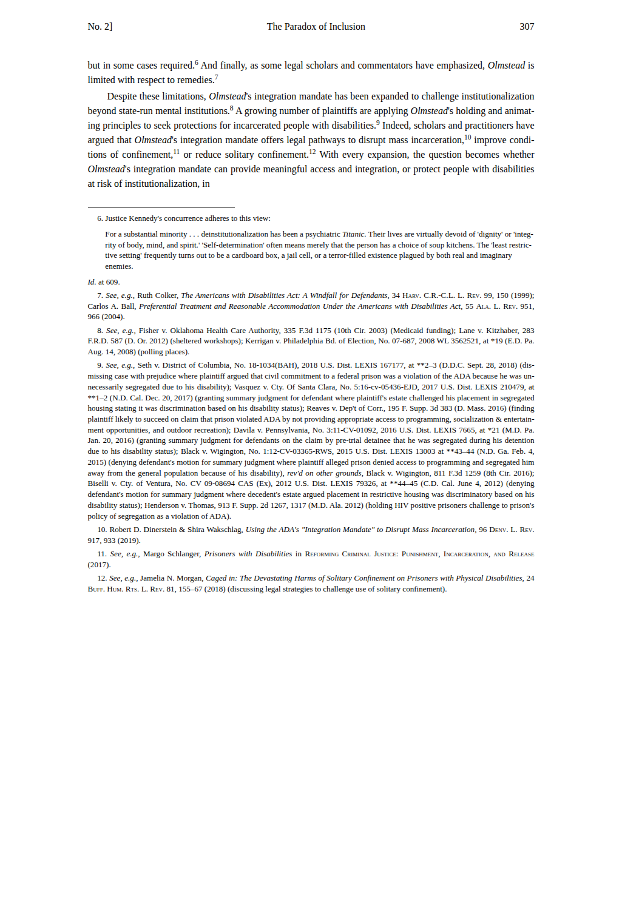No. 2] The Paradox of Inclusion 307
but in some cases required.6 And finally, as some legal scholars and commentators have emphasized, Olmstead is limited with respect to remedies.7
Despite these limitations, Olmstead's integration mandate has been expanded to challenge institutionalization beyond state-run mental institutions.8 A growing number of plaintiffs are applying Olmstead's holding and animating principles to seek protections for incarcerated people with disabilities.9 Indeed, scholars and practitioners have argued that Olmstead's integration mandate offers legal pathways to disrupt mass incarceration,10 improve conditions of confinement,11 or reduce solitary confinement.12 With every expansion, the question becomes whether Olmstead's integration mandate can provide meaningful access and integration, or protect people with disabilities at risk of institutionalization, in
6. Justice Kennedy's concurrence adheres to this view:
For a substantial minority . . . deinstitutionalization has been a psychiatric Titanic. Their lives are virtually devoid of 'dignity' or 'integrity of body, mind, and spirit.' 'Self-determination' often means merely that the person has a choice of soup kitchens. The 'least restrictive setting' frequently turns out to be a cardboard box, a jail cell, or a terror-filled existence plagued by both real and imaginary enemies.
Id. at 609.
7. See, e.g., Ruth Colker, The Americans with Disabilities Act: A Windfall for Defendants, 34 Harv. C.R.-C.L. L. Rev. 99, 150 (1999); Carlos A. Ball, Preferential Treatment and Reasonable Accommodation Under the Americans with Disabilities Act, 55 Ala. L. Rev. 951, 966 (2004).
8. See, e.g., Fisher v. Oklahoma Health Care Authority, 335 F.3d 1175 (10th Cir. 2003) (Medicaid funding); Lane v. Kitzhaber, 283 F.R.D. 587 (D. Or. 2012) (sheltered workshops); Kerrigan v. Philadelphia Bd. of Election, No. 07-687, 2008 WL 3562521, at *19 (E.D. Pa. Aug. 14, 2008) (polling places).
9. See, e.g., Seth v. District of Columbia, No. 18-1034(BAH), 2018 U.S. Dist. LEXIS 167177, at **2–3 (D.D.C. Sept. 28, 2018) (dismissing case with prejudice where plaintiff argued that civil commitment to a federal prison was a violation of the ADA because he was unnecessarily segregated due to his disability); Vasquez v. Cty. Of Santa Clara, No. 5:16-cv-05436-EJD, 2017 U.S. Dist. LEXIS 210479, at **1–2 (N.D. Cal. Dec. 20, 2017) (granting summary judgment for defendant where plaintiff's estate challenged his placement in segregated housing stating it was discrimination based on his disability status); Reaves v. Dep't of Corr., 195 F. Supp. 3d 383 (D. Mass. 2016) (finding plaintiff likely to succeed on claim that prison violated ADA by not providing appropriate access to programming, socialization & entertainment opportunities, and outdoor recreation); Davila v. Pennsylvania, No. 3:11-CV-01092, 2016 U.S. Dist. LEXIS 7665, at *21 (M.D. Pa. Jan. 20, 2016) (granting summary judgment for defendants on the claim by pre-trial detainee that he was segregated during his detention due to his disability status); Black v. Wigington, No. 1:12-CV-03365-RWS, 2015 U.S. Dist. LEXIS 13003 at **43–44 (N.D. Ga. Feb. 4, 2015) (denying defendant's motion for summary judgment where plaintiff alleged prison denied access to programming and segregated him away from the general population because of his disability), rev'd on other grounds, Black v. Wigington, 811 F.3d 1259 (8th Cir. 2016); Biselli v. Cty. of Ventura, No. CV 09-08694 CAS (Ex), 2012 U.S. Dist. LEXIS 79326, at **44–45 (C.D. Cal. June 4, 2012) (denying defendant's motion for summary judgment where decedent's estate argued placement in restrictive housing was discriminatory based on his disability status); Henderson v. Thomas, 913 F. Supp. 2d 1267, 1317 (M.D. Ala. 2012) (holding HIV positive prisoners challenge to prison's policy of segregation as a violation of ADA).
10. Robert D. Dinerstein & Shira Wakschlag, Using the ADA's "Integration Mandate" to Disrupt Mass Incarceration, 96 Denv. L. Rev. 917, 933 (2019).
11. See, e.g., Margo Schlanger, Prisoners with Disabilities in Reforming Criminal Justice: Punishment, Incarceration, and Release (2017).
12. See, e.g., Jamelia N. Morgan, Caged in: The Devastating Harms of Solitary Confinement on Prisoners with Physical Disabilities, 24 Buff. Hum. Rts. L. Rev. 81, 155–67 (2018) (discussing legal strategies to challenge use of solitary confinement).